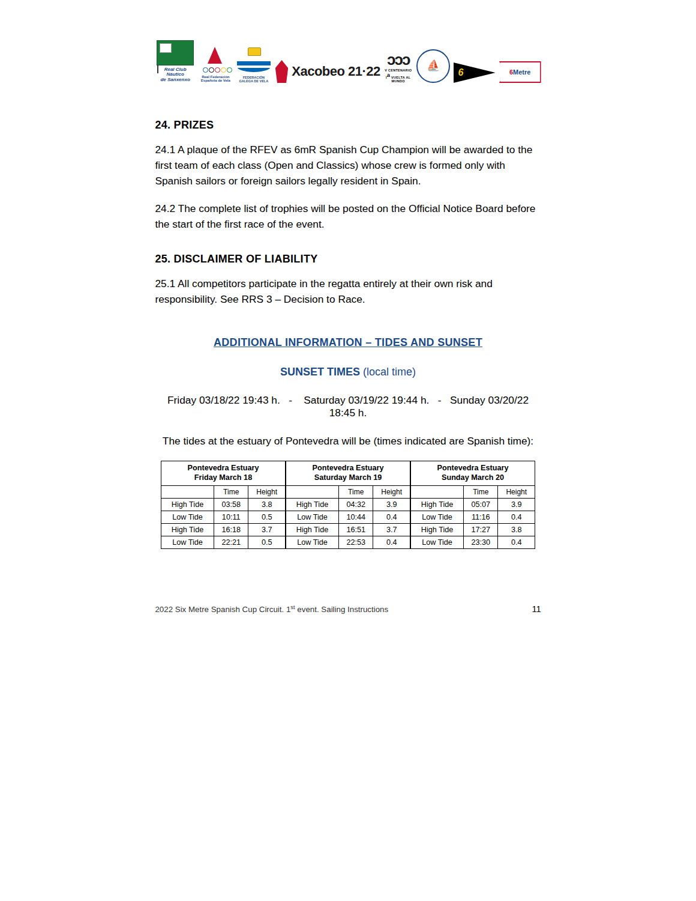Real Club Náutico
de Sanxenxo
Real Federación Española de Vela
FEDERACIÓN GALEGA DE VELA
Xacobeo 21·22
ɔɔɔ
V CENTENARIO
Ia VUELTA AL
MUNDO
⛵
6
6 Metre
24. PRIZES
24.1 A plaque of the RFEV as 6mR Spanish Cup Champion will be awarded to the first team of each class (Open and Classics) whose crew is formed only with Spanish sailors or foreign sailors legally resident in Spain.
24.2 The complete list of trophies will be posted on the Official Notice Board before the start of the first race of the event.
25. DISCLAIMER OF LIABILITY
25.1 All competitors participate in the regatta entirely at their own risk and responsibility. See RRS 3 – Decision to Race.
ADDITIONAL INFORMATION – TIDES AND SUNSET
SUNSET TIMES (local time)
Friday 03/18/22 19:43 h. - Saturday 03/19/22 19:44 h. - Sunday 03/20/22 18:45 h.
The tides at the estuary of Pontevedra will be (times indicated are Spanish time):
| Pontevedra Estuary Friday March 18 |
| | Time | Height |
| High Tide | 03:58 | 3.8 |
| Low Tide | 10:11 | 0.5 |
| High Tide | 16:18 | 3.7 |
| Low Tide | 22:21 | 0.5 |
| Pontevedra Estuary Saturday March 19 |
| | Time | Height |
| High Tide | 04:32 | 3.9 |
| Low Tide | 10:44 | 0.4 |
| High Tide | 16:51 | 3.7 |
| Low Tide | 22:53 | 0.4 |
| Pontevedra Estuary Sunday March 20 |
| | Time | Height |
| High Tide | 05:07 | 3.9 |
| Low Tide | 11:16 | 0.4 |
| High Tide | 17:27 | 3.8 |
| Low Tide | 23:30 | 0.4 |
2022 Six Metre Spanish Cup Circuit. 1st event. Sailing Instructions
11